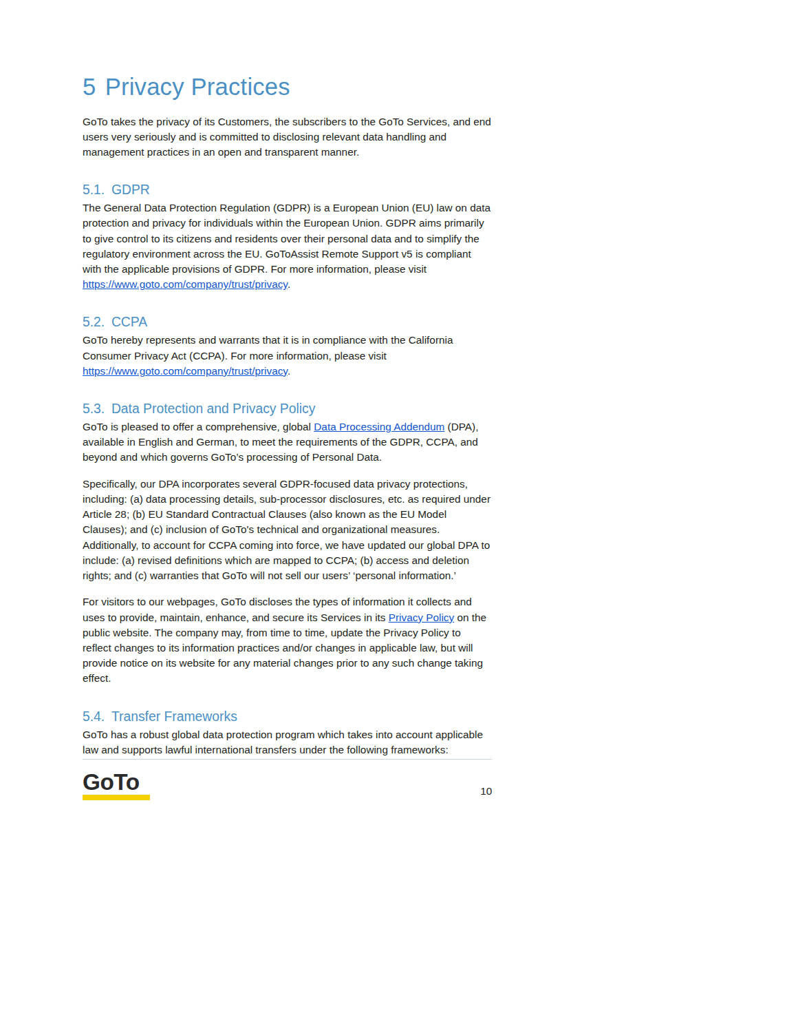5 Privacy Practices
GoTo takes the privacy of its Customers, the subscribers to the GoTo Services, and end users very seriously and is committed to disclosing relevant data handling and management practices in an open and transparent manner.
5.1. GDPR
The General Data Protection Regulation (GDPR) is a European Union (EU) law on data protection and privacy for individuals within the European Union. GDPR aims primarily to give control to its citizens and residents over their personal data and to simplify the regulatory environment across the EU. GoToAssist Remote Support v5 is compliant with the applicable provisions of GDPR. For more information, please visit https://www.goto.com/company/trust/privacy.
5.2. CCPA
GoTo hereby represents and warrants that it is in compliance with the California Consumer Privacy Act (CCPA). For more information, please visit https://www.goto.com/company/trust/privacy.
5.3. Data Protection and Privacy Policy
GoTo is pleased to offer a comprehensive, global Data Processing Addendum (DPA), available in English and German, to meet the requirements of the GDPR, CCPA, and beyond and which governs GoTo’s processing of Personal Data.
Specifically, our DPA incorporates several GDPR-focused data privacy protections, including: (a) data processing details, sub-processor disclosures, etc. as required under Article 28; (b) EU Standard Contractual Clauses (also known as the EU Model Clauses); and (c) inclusion of GoTo's technical and organizational measures. Additionally, to account for CCPA coming into force, we have updated our global DPA to include: (a) revised definitions which are mapped to CCPA; (b) access and deletion rights; and (c) warranties that GoTo will not sell our users’ ‘personal information.’
For visitors to our webpages, GoTo discloses the types of information it collects and uses to provide, maintain, enhance, and secure its Services in its Privacy Policy on the public website. The company may, from time to time, update the Privacy Policy to reflect changes to its information practices and/or changes in applicable law, but will provide notice on its website for any material changes prior to any such change taking effect.
5.4. Transfer Frameworks
GoTo has a robust global data protection program which takes into account applicable law and supports lawful international transfers under the following frameworks:
Go To
10